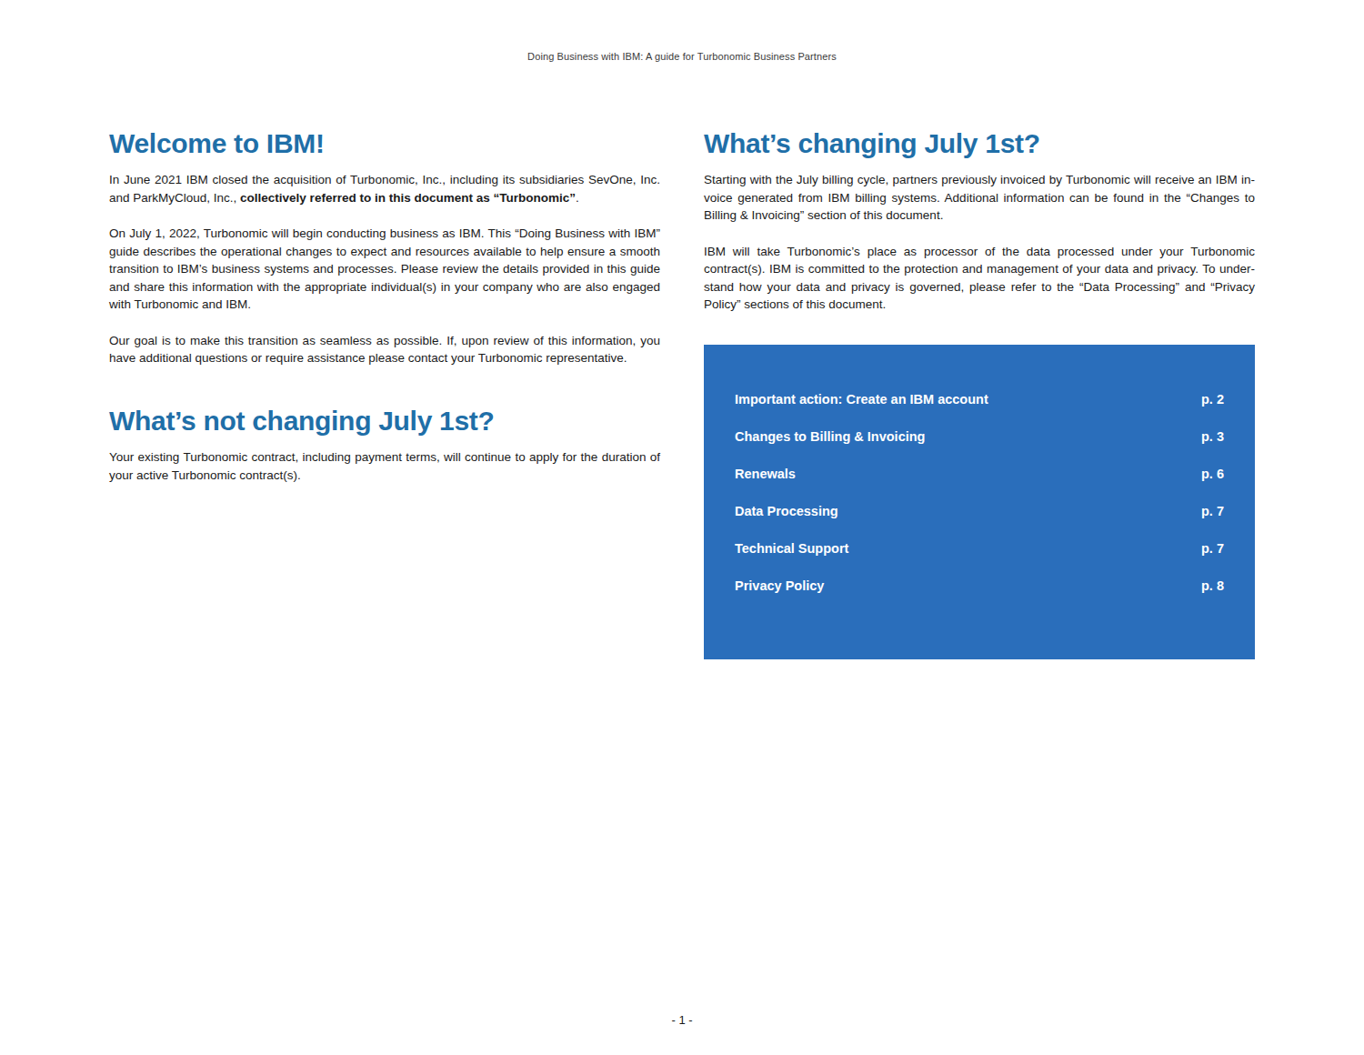Doing Business with IBM: A guide for Turbonomic Business Partners
Welcome to IBM!
In June 2021 IBM closed the acquisition of Turbonomic, Inc., including its subsidiaries SevOne, Inc. and ParkMyCloud, Inc., collectively referred to in this document as “Turbonomic”.
On July 1, 2022, Turbonomic will begin conducting business as IBM. This “Doing Business with IBM” guide describes the operational changes to expect and resources available to help ensure a smooth transition to IBM’s business systems and processes. Please review the details provided in this guide and share this information with the appropriate individual(s) in your company who are also engaged with Turbonomic and IBM.
Our goal is to make this transition as seamless as possible. If, upon review of this information, you have additional questions or require assistance please contact your Turbonomic representative.
What’s not changing July 1st?
Your existing Turbonomic contract, including payment terms, will continue to apply for the duration of your active Turbonomic contract(s).
What’s changing July 1st?
Starting with the July billing cycle, partners previously invoiced by Turbonomic will receive an IBM invoice generated from IBM billing systems. Additional information can be found in the “Changes to Billing & Invoicing” section of this document.
IBM will take Turbonomic’s place as processor of the data processed under your Turbonomic contract(s). IBM is committed to the protection and management of your data and privacy. To understand how your data and privacy is governed, please refer to the “Data Processing” and “Privacy Policy” sections of this document.
| Important action: Create an IBM account | p. 2 |
| Changes to Billing & Invoicing | p. 3 |
| Renewals | p. 6 |
| Data Processing | p. 7 |
| Technical Support | p. 7 |
| Privacy Policy | p. 8 |
- 1 -